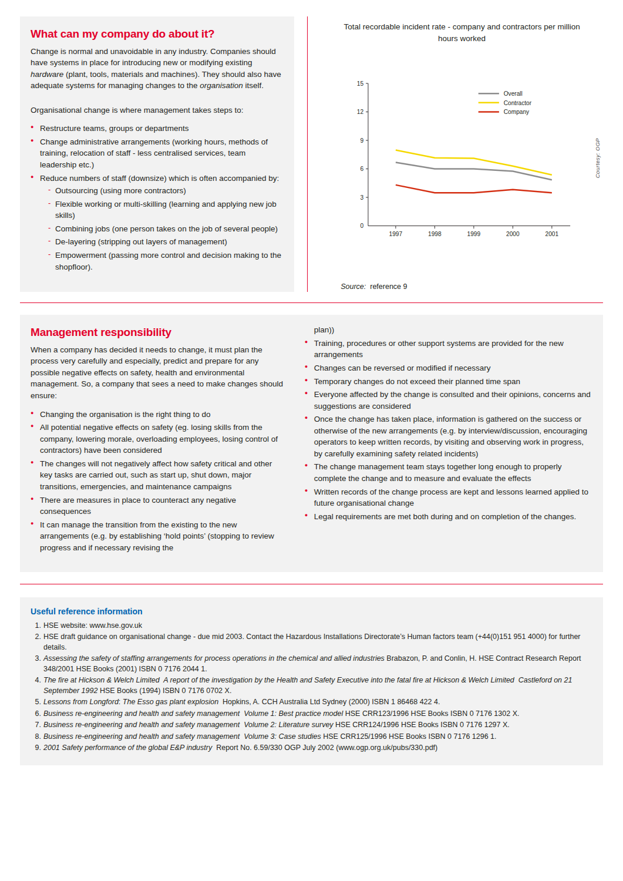What can my company do about it?
Change is normal and unavoidable in any industry. Companies should have systems in place for introducing new or modifying existing hardware (plant, tools, materials and machines). They should also have adequate systems for managing changes to the organisation itself.
Organisational change is where management takes steps to:
Restructure teams, groups or departments
Change administrative arrangements (working hours, methods of training, relocation of staff - less centralised services, team leadership etc.)
Reduce numbers of staff (downsize) which is often accompanied by:
Outsourcing (using more contractors)
Flexible working or multi-skilling (learning and applying new job skills)
Combining jobs (one person takes on the job of several people)
De-layering (stripping out layers of management)
Empowerment (passing more control and decision making to the shopfloor).
Total recordable incident rate - company and contractors per million hours worked
15 12 9 6 3 0 1997 1998 1999 2000 2001 Overall Contractor Company
Courtesy: OGP
Source: reference 9
Management responsibility
When a company has decided it needs to change, it must plan the process very carefully and especially, predict and prepare for any possible negative effects on safety, health and environmental management. So, a company that sees a need to make changes should ensure:
Changing the organisation is the right thing to do
All potential negative effects on safety (eg. losing skills from the company, lowering morale, overloading employees, losing control of contractors) have been considered
The changes will not negatively affect how safety critical and other key tasks are carried out, such as start up, shut down, major transitions, emergencies, and maintenance campaigns
There are measures in place to counteract any negative consequences
It can manage the transition from the existing to the new arrangements (e.g. by establishing ‘hold points’ (stopping to review progress and if necessary revising the
plan))
Training, procedures or other support systems are provided for the new arrangements
Changes can be reversed or modified if necessary
Temporary changes do not exceed their planned time span
Everyone affected by the change is consulted and their opinions, concerns and suggestions are considered
Once the change has taken place, information is gathered on the success or otherwise of the new arrangements (e.g. by interview/discussion, encouraging operators to keep written records, by visiting and observing work in progress, by carefully examining safety related incidents)
The change management team stays together long enough to properly complete the change and to measure and evaluate the effects
Written records of the change process are kept and lessons learned applied to future organisational change
Legal requirements are met both during and on completion of the changes.
Useful reference information
HSE website: www.hse.gov.uk
HSE draft guidance on organisational change - due mid 2003. Contact the Hazardous Installations Directorate’s Human factors team (+44(0)151 951 4000) for further details.
Assessing the safety of staffing arrangements for process operations in the chemical and allied industries Brabazon, P. and Conlin, H. HSE Contract Research Report 348/2001 HSE Books (2001) ISBN 0 7176 2044 1.
The fire at Hickson & Welch Limited A report of the investigation by the Health and Safety Executive into the fatal fire at Hickson & Welch Limited Castleford on 21 September 1992 HSE Books (1994) ISBN 0 7176 0702 X.
Lessons from Longford: The Esso gas plant explosion Hopkins, A. CCH Australia Ltd Sydney (2000) ISBN 1 86468 422 4.
Business re-engineering and health and safety management Volume 1: Best practice model HSE CRR123/1996 HSE Books ISBN 0 7176 1302 X.
Business re-engineering and health and safety management Volume 2: Literature survey HSE CRR124/1996 HSE Books ISBN 0 7176 1297 X.
Business re-engineering and health and safety management Volume 3: Case studies HSE CRR125/1996 HSE Books ISBN 0 7176 1296 1.
2001 Safety performance of the global E&P industry Report No. 6.59/330 OGP July 2002 (www.ogp.org.uk/pubs/330.pdf)